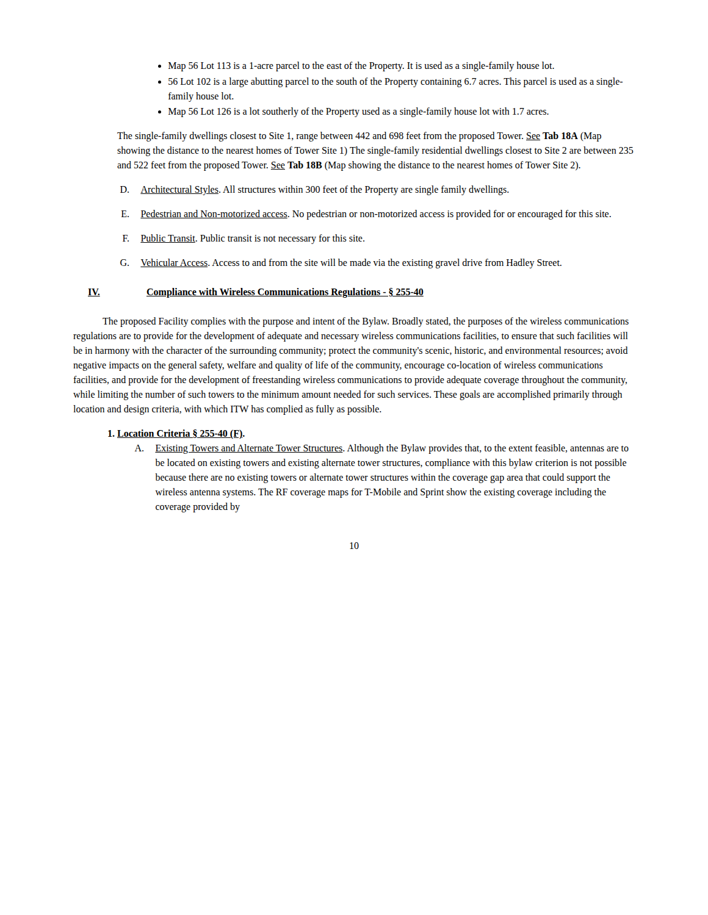Map 56 Lot 113 is a 1-acre parcel to the east of the Property. It is used as a single-family house lot.
56 Lot 102 is a large abutting parcel to the south of the Property containing 6.7 acres. This parcel is used as a single-family house lot.
Map 56 Lot 126 is a lot southerly of the Property used as a single-family house lot with 1.7 acres.
The single-family dwellings closest to Site 1, range between 442 and 698 feet from the proposed Tower. See Tab 18A (Map showing the distance to the nearest homes of Tower Site 1) The single-family residential dwellings closest to Site 2 are between 235 and 522 feet from the proposed Tower. See Tab 18B (Map showing the distance to the nearest homes of Tower Site 2).
Architectural Styles. All structures within 300 feet of the Property are single family dwellings.
Pedestrian and Non-motorized access. No pedestrian or non-motorized access is provided for or encouraged for this site.
Public Transit. Public transit is not necessary for this site.
Vehicular Access. Access to and from the site will be made via the existing gravel drive from Hadley Street.
IV. Compliance with Wireless Communications Regulations - § 255-40
The proposed Facility complies with the purpose and intent of the Bylaw. Broadly stated, the purposes of the wireless communications regulations are to provide for the development of adequate and necessary wireless communications facilities, to ensure that such facilities will be in harmony with the character of the surrounding community; protect the community's scenic, historic, and environmental resources; avoid negative impacts on the general safety, welfare and quality of life of the community, encourage co-location of wireless communications facilities, and provide for the development of freestanding wireless communications to provide adequate coverage throughout the community, while limiting the number of such towers to the minimum amount needed for such services. These goals are accomplished primarily through location and design criteria, with which ITW has complied as fully as possible.
Location Criteria § 255-40 (F).
Existing Towers and Alternate Tower Structures. Although the Bylaw provides that, to the extent feasible, antennas are to be located on existing towers and existing alternate tower structures, compliance with this bylaw criterion is not possible because there are no existing towers or alternate tower structures within the coverage gap area that could support the wireless antenna systems. The RF coverage maps for T-Mobile and Sprint show the existing coverage including the coverage provided by
10